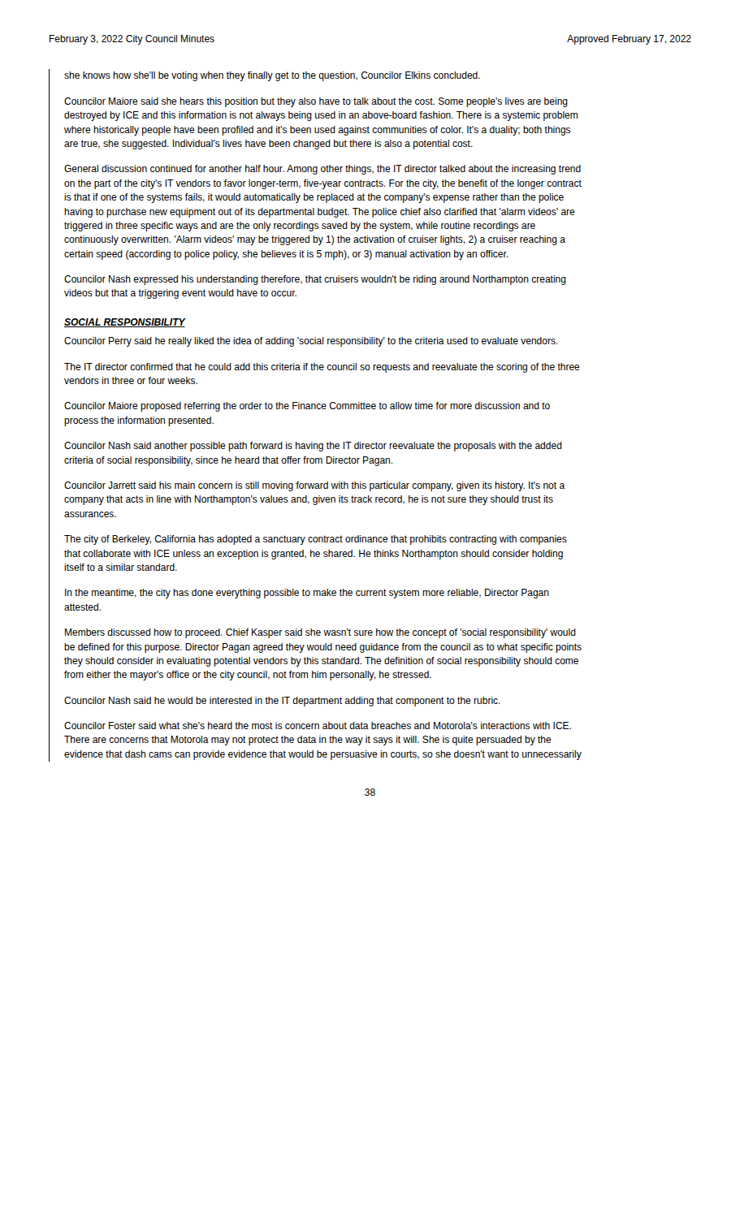February 3, 2022 City Council Minutes Approved February 17, 2022
she knows how she'll be voting when they finally get to the question, Councilor Elkins concluded.
Councilor Maiore said she hears this position but they also have to talk about the cost. Some people's lives are being destroyed by ICE and this information is not always being used in an above-board fashion. There is a systemic problem where historically people have been profiled and it's been used against communities of color. It's a duality; both things are true, she suggested. Individual's lives have been changed but there is also a potential cost.
General discussion continued for another half hour. Among other things, the IT director talked about the increasing trend on the part of the city's IT vendors to favor longer-term, five-year contracts. For the city, the benefit of the longer contract is that if one of the systems fails, it would automatically be replaced at the company's expense rather than the police having to purchase new equipment out of its departmental budget. The police chief also clarified that 'alarm videos' are triggered in three specific ways and are the only recordings saved by the system, while routine recordings are continuously overwritten. 'Alarm videos' may be triggered by 1) the activation of cruiser lights, 2) a cruiser reaching a certain speed (according to police policy, she believes it is 5 mph), or 3) manual activation by an officer.
Councilor Nash expressed his understanding therefore, that cruisers wouldn't be riding around Northampton creating videos but that a triggering event would have to occur.
SOCIAL RESPONSIBILITY
Councilor Perry said he really liked the idea of adding 'social responsibility' to the criteria used to evaluate vendors.
The IT director confirmed that he could add this criteria if the council so requests and reevaluate the scoring of the three vendors in three or four weeks.
Councilor Maiore proposed referring the order to the Finance Committee to allow time for more discussion and to process the information presented.
Councilor Nash said another possible path forward is having the IT director reevaluate the proposals with the added criteria of social responsibility, since he heard that offer from Director Pagan.
Councilor Jarrett said his main concern is still moving forward with this particular company, given its history. It's not a company that acts in line with Northampton's values and, given its track record, he is not sure they should trust its assurances.
The city of Berkeley, California has adopted a sanctuary contract ordinance that prohibits contracting with companies that collaborate with ICE unless an exception is granted, he shared. He thinks Northampton should consider holding itself to a similar standard.
In the meantime, the city has done everything possible to make the current system more reliable, Director Pagan attested.
Members discussed how to proceed. Chief Kasper said she wasn't sure how the concept of 'social responsibility' would be defined for this purpose. Director Pagan agreed they would need guidance from the council as to what specific points they should consider in evaluating potential vendors by this standard. The definition of social responsibility should come from either the mayor's office or the city council, not from him personally, he stressed.
Councilor Nash said he would be interested in the IT department adding that component to the rubric.
Councilor Foster said what she's heard the most is concern about data breaches and Motorola's interactions with ICE. There are concerns that Motorola may not protect the data in the way it says it will. She is quite persuaded by the evidence that dash cams can provide evidence that would be persuasive in courts, so she doesn't want to unnecessarily
38